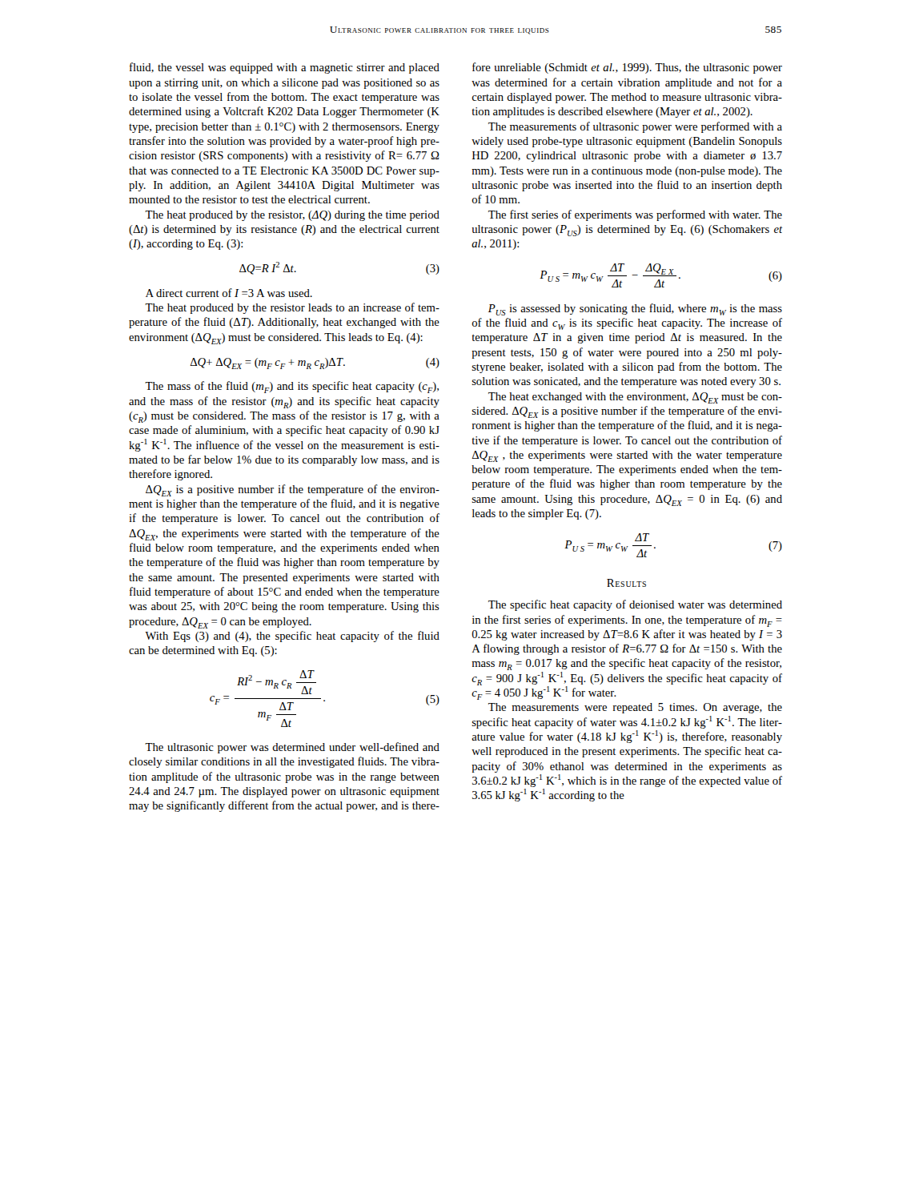Ultrasonic power calibration for three liquids 585
fluid, the vessel was equipped with a magnetic stirrer and placed upon a stirring unit, on which a silicone pad was positioned so as to isolate the vessel from the bottom. The exact temperature was determined using a Voltcraft K202 Data Logger Thermometer (K type, precision better than ± 0.1°C) with 2 thermosensors. Energy transfer into the solution was provided by a water-proof high precision resistor (SRS components) with a resistivity of R= 6.77 Ω that was connected to a TE Electronic KA 3500D DC Power supply. In addition, an Agilent 34410A Digital Multimeter was mounted to the resistor to test the electrical current.
The heat produced by the resistor, (ΔQ) during the time period (Δt) is determined by its resistance (R) and the electrical current (I), according to Eq. (3):
ΔQ=R I2 Δt. (3)
A direct current of I =3 A was used.
The heat produced by the resistor leads to an increase of temperature of the fluid (ΔT). Additionally, heat exchanged with the environment (ΔQEX) must be considered. This leads to Eq. (4):
ΔQ+ ΔQEX = (mF cF + mR cR)ΔT. (4)
The mass of the fluid (mF) and its specific heat capacity (cF), and the mass of the resistor (mR) and its specific heat capacity (cR) must be considered. The mass of the resistor is 17 g, with a case made of aluminium, with a specific heat capacity of 0.90 kJ kg-1 K-1. The influence of the vessel on the measurement is estimated to be far below 1% due to its comparably low mass, and is therefore ignored.
ΔQEX is a positive number if the temperature of the environment is higher than the temperature of the fluid, and it is negative if the temperature is lower. To cancel out the contribution of ΔQEX, the experiments were started with the temperature of the fluid below room temperature, and the experiments ended when the temperature of the fluid was higher than room temperature by the same amount. The presented experiments were started with fluid temperature of about 15°C and ended when the temperature was about 25, with 20°C being the room temperature. Using this procedure, ΔQEX = 0 can be employed.
With Eqs (3) and (4), the specific heat capacity of the fluid can be determined with Eq. (5):
cF = RI2 − mR cR ΔT Δt mF ΔT Δt . (5)
The ultrasonic power was determined under well-defined and closely similar conditions in all the investigated fluids. The vibration amplitude of the ultrasonic probe was in the range between 24.4 and 24.7 µm. The displayed power on ultrasonic equipment may be significantly different from the actual power, and is therefore unreliable (Schmidt et al., 1999). Thus, the ultrasonic power was determined for a certain vibration amplitude and not for a certain displayed power. The method to measure ultrasonic vibration amplitudes is described elsewhere (Mayer et al., 2002).
The measurements of ultrasonic power were performed with a widely used probe-type ultrasonic equipment (Bandelin Sonopuls HD 2200, cylindrical ultrasonic probe with a diameter ø 13.7 mm). Tests were run in a continuous mode (non-pulse mode). The ultrasonic probe was inserted into the fluid to an insertion depth of 10 mm.
The first series of experiments was performed with water. The ultrasonic power (PUS) is determined by Eq. (6) (Schomakers et al., 2011):
PU S = mW cW ΔT Δt − ΔQE X Δt. (6)
PUS is assessed by sonicating the fluid, where mW is the mass of the fluid and cW is its specific heat capacity. The increase of temperature ΔT in a given time period Δt is measured. In the present tests, 150 g of water were poured into a 250 ml polystyrene beaker, isolated with a silicon pad from the bottom. The solution was sonicated, and the temperature was noted every 30 s.
The heat exchanged with the environment, ΔQEX must be considered. ΔQEX is a positive number if the temperature of the environment is higher than the temperature of the fluid, and it is negative if the temperature is lower. To cancel out the contribution of ΔQEX , the experiments were started with the water temperature below room temperature. The experiments ended when the temperature of the fluid was higher than room temperature by the same amount. Using this procedure, ΔQEX = 0 in Eq. (6) and leads to the simpler Eq. (7).
PU S = mW cW ΔT Δt. (7)
Results
The specific heat capacity of deionised water was determined in the first series of experiments. In one, the temperature of mF = 0.25 kg water increased by ΔT=8.6 K after it was heated by I = 3 A flowing through a resistor of R=6.77 Ω for Δt =150 s. With the mass mR = 0.017 kg and the specific heat capacity of the resistor, cR = 900 J kg-1 K-1, Eq. (5) delivers the specific heat capacity of cF = 4 050 J kg-1 K-1 for water.
The measurements were repeated 5 times. On average, the specific heat capacity of water was 4.1±0.2 kJ kg-1 K-1. The literature value for water (4.18 kJ kg-1 K-1) is, therefore, reasonably well reproduced in the present experiments. The specific heat capacity of 30% ethanol was determined in the experiments as 3.6±0.2 kJ kg-1 K-1, which is in the range of the expected value of 3.65 kJ kg-1 K-1 according to the